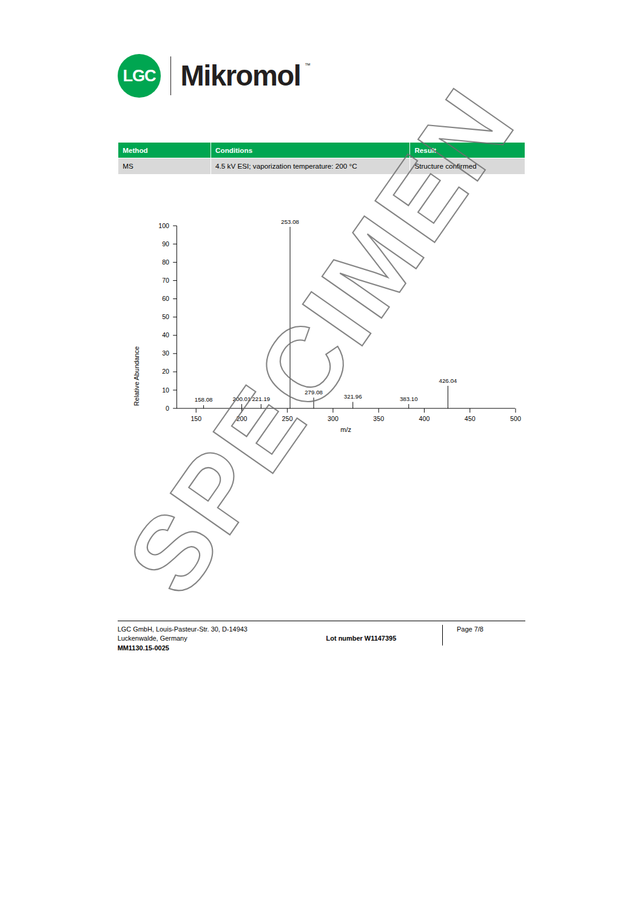LGC
Mikromol™
| Method | Conditions | Result |
| --- | --- | --- |
| MS | 4.5 kV ESI; vaporization temperature: 200 °C | Structure confirmed |
100 90 80 70 60 50 40 30 20 10 0 150 200 250 300 350 400 450 500 m/z Relative Abundance 158.08 200.01 221.19 253.08 279.08 321.96 383.10 426.04
SPECIMEN
LGC GmbH, Louis-Pasteur-Str. 30, D-14943 Luckenwalde, Germany
MM1130.15-0025
Lot number W1147395
Page 7/8